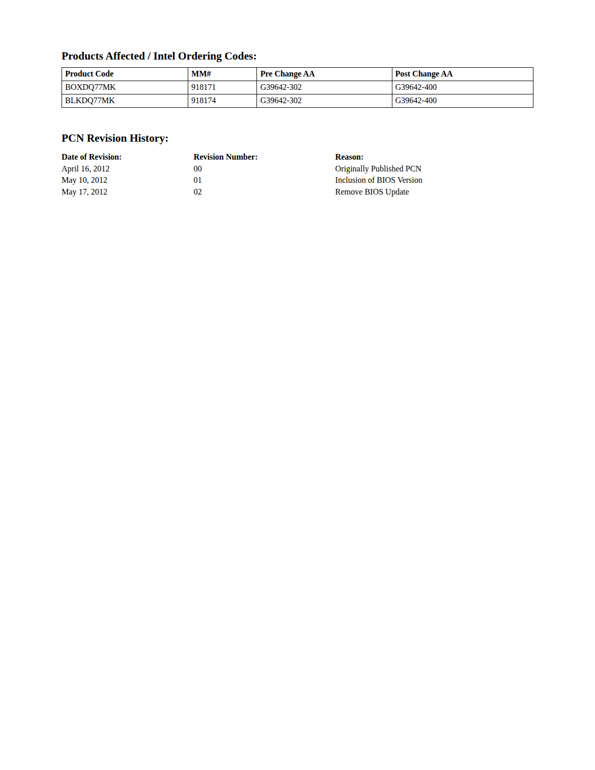Products Affected / Intel Ordering Codes:
| Product Code | MM# | Pre Change AA | Post Change AA |
| --- | --- | --- | --- |
| BOXDQ77MK | 918171 | G39642-302 | G39642-400 |
| BLKDQ77MK | 918174 | G39642-302 | G39642-400 |
PCN Revision History:
| Date of Revision: | Revision Number: | Reason: |
| --- | --- | --- |
| April 16, 2012 | 00 | Originally Published PCN |
| May 10, 2012 | 01 | Inclusion of BIOS Version |
| May 17, 2012 | 02 | Remove BIOS Update |